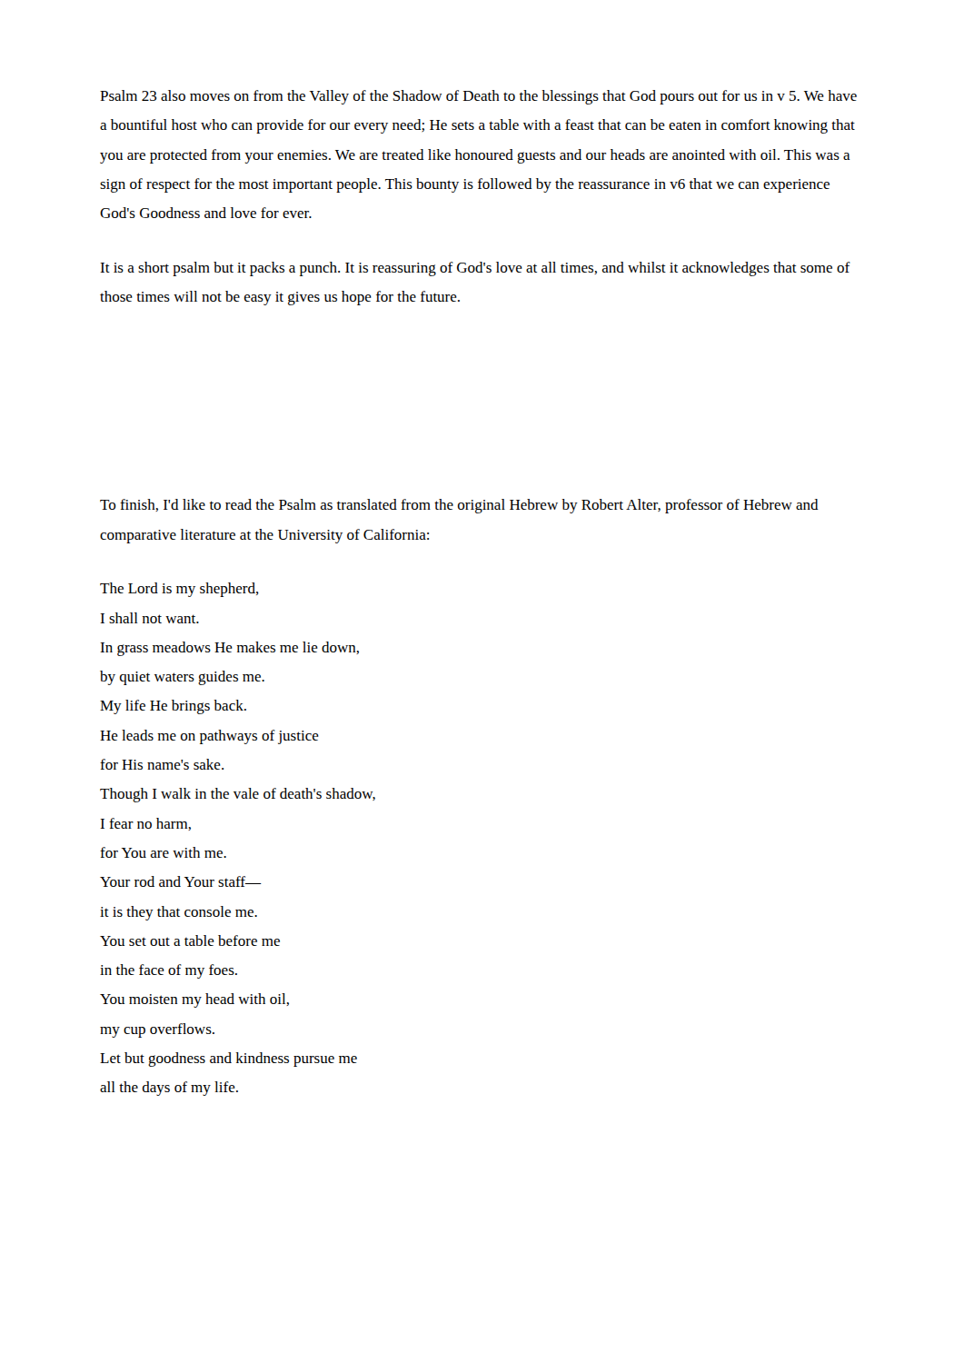Psalm 23 also moves on from the Valley of the Shadow of Death to the blessings that God pours out for us in v 5. We have a bountiful host who can provide for our every need; He sets a table with a feast that can be eaten in comfort knowing that you are protected from your enemies. We are treated like honoured guests and our heads are anointed with oil. This was a sign of respect for the most important people. This bounty is followed by the reassurance in v6 that we can experience God's Goodness and love for ever.
It is a short psalm but it packs a punch. It is reassuring of God's love at all times, and whilst it acknowledges that some of those times will not be easy it gives us hope for the future.
To finish, I'd like to read the Psalm as translated from the original Hebrew by Robert Alter, professor of Hebrew and comparative literature at the University of California:
The Lord is my shepherd,
I shall not want.
In grass meadows He makes me lie down,
by quiet waters guides me.
My life He brings back.
He leads me on pathways of justice
for His name's sake.
Though I walk in the vale of death's shadow,
I fear no harm,
for You are with me.
Your rod and Your staff—
it is they that console me.
You set out a table before me
in the face of my foes.
You moisten my head with oil,
my cup overflows.
Let but goodness and kindness pursue me
all the days of my life.